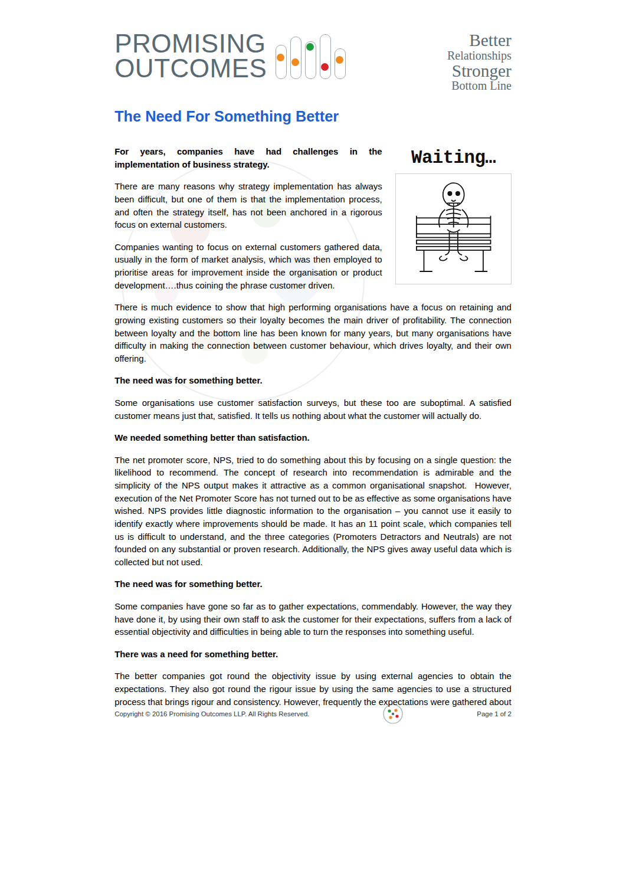PROMISING OUTCOMES
Better
Relationships
Stronger
Bottom Line
The Need For Something Better
Waiting…
For years, companies have had challenges in the implementation of business strategy.
There are many reasons why strategy implementation has always been difficult, but one of them is that the implementation process, and often the strategy itself, has not been anchored in a rigorous focus on external customers.
Companies wanting to focus on external customers gathered data, usually in the form of market analysis, which was then employed to prioritise areas for improvement inside the organisation or product development….thus coining the phrase customer driven.
There is much evidence to show that high performing organisations have a focus on retaining and growing existing customers so their loyalty becomes the main driver of profitability. The connection between loyalty and the bottom line has been known for many years, but many organisations have difficulty in making the connection between customer behaviour, which drives loyalty, and their own offering.
The need was for something better.
Some organisations use customer satisfaction surveys, but these too are suboptimal. A satisfied customer means just that, satisfied. It tells us nothing about what the customer will actually do.
We needed something better than satisfaction.
The net promoter score, NPS, tried to do something about this by focusing on a single question: the likelihood to recommend. The concept of research into recommendation is admirable and the simplicity of the NPS output makes it attractive as a common organisational snapshot. However, execution of the Net Promoter Score has not turned out to be as effective as some organisations have wished. NPS provides little diagnostic information to the organisation – you cannot use it easily to identify exactly where improvements should be made. It has an 11 point scale, which companies tell us is difficult to understand, and the three categories (Promoters Detractors and Neutrals) are not founded on any substantial or proven research. Additionally, the NPS gives away useful data which is collected but not used.
The need was for something better.
Some companies have gone so far as to gather expectations, commendably. However, the way they have done it, by using their own staff to ask the customer for their expectations, suffers from a lack of essential objectivity and difficulties in being able to turn the responses into something useful.
There was a need for something better.
The better companies got round the objectivity issue by using external agencies to obtain the expectations. They also got round the rigour issue by using the same agencies to use a structured process that brings rigour and consistency. However, frequently the expectations were gathered about
Copyright © 2016 Promising Outcomes LLP. All Rights Reserved.
Page 1 of 2